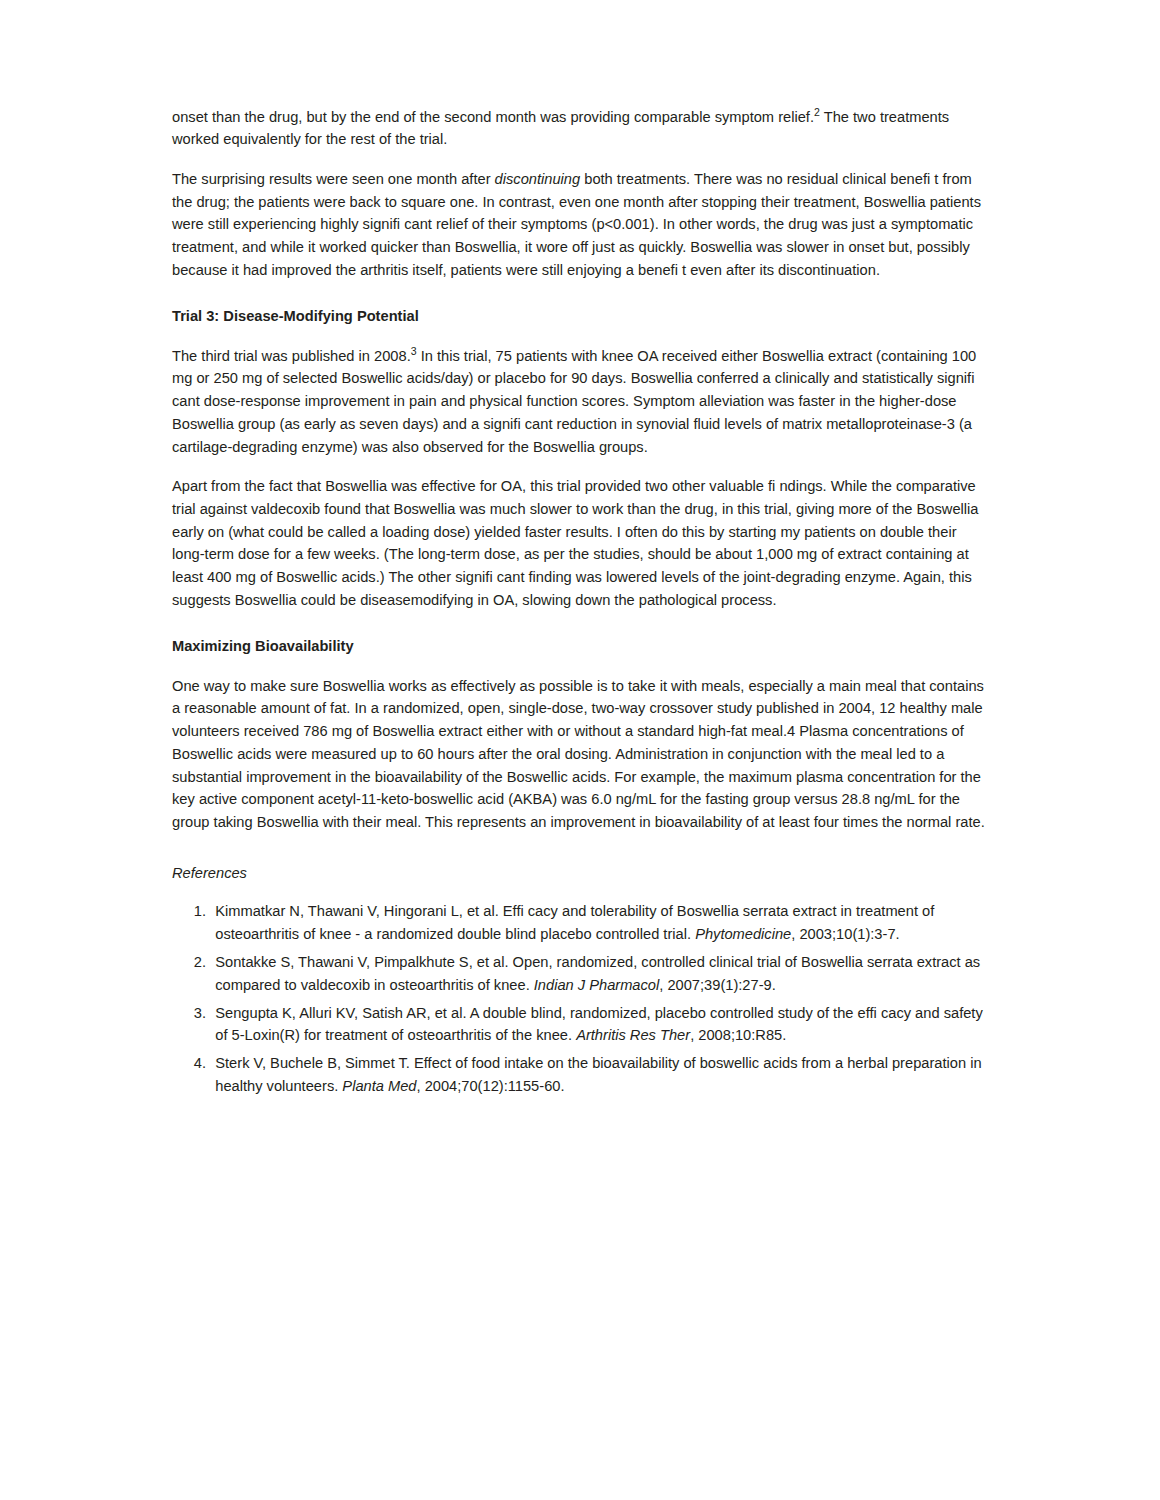onset than the drug, but by the end of the second month was providing comparable symptom relief.2 The two treatments worked equivalently for the rest of the trial.
The surprising results were seen one month after discontinuing both treatments. There was no residual clinical benefi t from the drug; the patients were back to square one. In contrast, even one month after stopping their treatment, Boswellia patients were still experiencing highly signifi cant relief of their symptoms (p<0.001). In other words, the drug was just a symptomatic treatment, and while it worked quicker than Boswellia, it wore off just as quickly. Boswellia was slower in onset but, possibly because it had improved the arthritis itself, patients were still enjoying a benefi t even after its discontinuation.
Trial 3: Disease-Modifying Potential
The third trial was published in 2008.3 In this trial, 75 patients with knee OA received either Boswellia extract (containing 100 mg or 250 mg of selected Boswellic acids/day) or placebo for 90 days. Boswellia conferred a clinically and statistically signifi cant dose-response improvement in pain and physical function scores. Symptom alleviation was faster in the higher-dose Boswellia group (as early as seven days) and a signifi cant reduction in synovial fluid levels of matrix metalloproteinase-3 (a cartilage-degrading enzyme) was also observed for the Boswellia groups.
Apart from the fact that Boswellia was effective for OA, this trial provided two other valuable fi ndings. While the comparative trial against valdecoxib found that Boswellia was much slower to work than the drug, in this trial, giving more of the Boswellia early on (what could be called a loading dose) yielded faster results. I often do this by starting my patients on double their long-term dose for a few weeks. (The long-term dose, as per the studies, should be about 1,000 mg of extract containing at least 400 mg of Boswellic acids.) The other signifi cant finding was lowered levels of the joint-degrading enzyme. Again, this suggests Boswellia could be diseasemodifying in OA, slowing down the pathological process.
Maximizing Bioavailability
One way to make sure Boswellia works as effectively as possible is to take it with meals, especially a main meal that contains a reasonable amount of fat. In a randomized, open, single-dose, two-way crossover study published in 2004, 12 healthy male volunteers received 786 mg of Boswellia extract either with or without a standard high-fat meal.4 Plasma concentrations of Boswellic acids were measured up to 60 hours after the oral dosing. Administration in conjunction with the meal led to a substantial improvement in the bioavailability of the Boswellic acids. For example, the maximum plasma concentration for the key active component acetyl-11-keto-boswellic acid (AKBA) was 6.0 ng/mL for the fasting group versus 28.8 ng/mL for the group taking Boswellia with their meal. This represents an improvement in bioavailability of at least four times the normal rate.
References
Kimmatkar N, Thawani V, Hingorani L, et al. Effi cacy and tolerability of Boswellia serrata extract in treatment of osteoarthritis of knee - a randomized double blind placebo controlled trial. Phytomedicine, 2003;10(1):3-7.
Sontakke S, Thawani V, Pimpalkhute S, et al. Open, randomized, controlled clinical trial of Boswellia serrata extract as compared to valdecoxib in osteoarthritis of knee. Indian J Pharmacol, 2007;39(1):27-9.
Sengupta K, Alluri KV, Satish AR, et al. A double blind, randomized, placebo controlled study of the effi cacy and safety of 5-Loxin(R) for treatment of osteoarthritis of the knee. Arthritis Res Ther, 2008;10:R85.
Sterk V, Buchele B, Simmet T. Effect of food intake on the bioavailability of boswellic acids from a herbal preparation in healthy volunteers. Planta Med, 2004;70(12):1155-60.